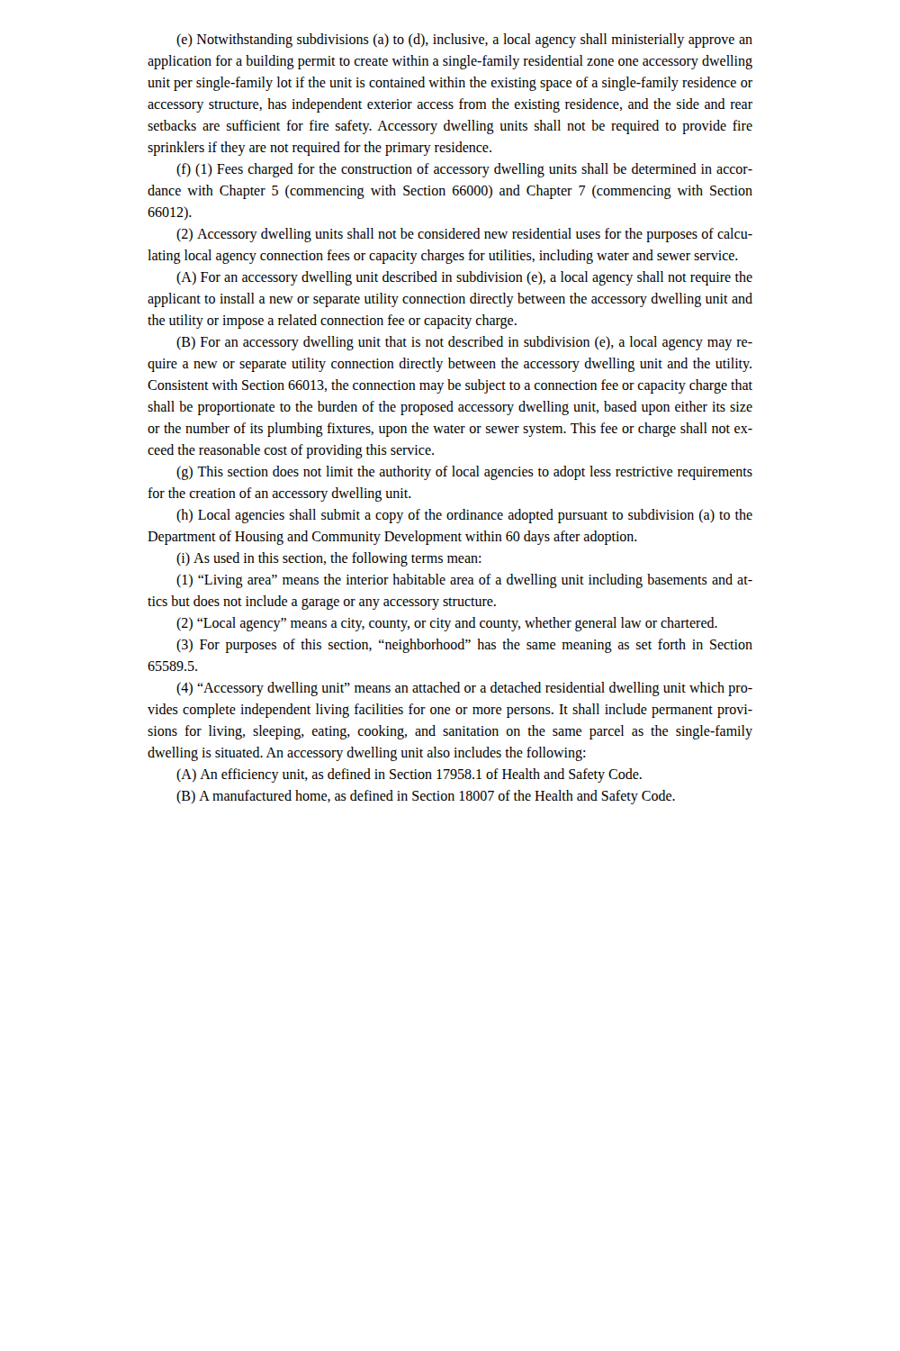(e) Notwithstanding subdivisions (a) to (d), inclusive, a local agency shall ministerially approve an application for a building permit to create within a single-family residential zone one accessory dwelling unit per single-family lot if the unit is contained within the existing space of a single-family residence or accessory structure, has independent exterior access from the existing residence, and the side and rear setbacks are sufficient for fire safety. Accessory dwelling units shall not be required to provide fire sprinklers if they are not required for the primary residence.
(f) (1) Fees charged for the construction of accessory dwelling units shall be determined in accordance with Chapter 5 (commencing with Section 66000) and Chapter 7 (commencing with Section 66012).
(2) Accessory dwelling units shall not be considered new residential uses for the purposes of calculating local agency connection fees or capacity charges for utilities, including water and sewer service.
(A) For an accessory dwelling unit described in subdivision (e), a local agency shall not require the applicant to install a new or separate utility connection directly between the accessory dwelling unit and the utility or impose a related connection fee or capacity charge.
(B) For an accessory dwelling unit that is not described in subdivision (e), a local agency may require a new or separate utility connection directly between the accessory dwelling unit and the utility. Consistent with Section 66013, the connection may be subject to a connection fee or capacity charge that shall be proportionate to the burden of the proposed accessory dwelling unit, based upon either its size or the number of its plumbing fixtures, upon the water or sewer system. This fee or charge shall not exceed the reasonable cost of providing this service.
(g) This section does not limit the authority of local agencies to adopt less restrictive requirements for the creation of an accessory dwelling unit.
(h) Local agencies shall submit a copy of the ordinance adopted pursuant to subdivision (a) to the Department of Housing and Community Development within 60 days after adoption.
(i) As used in this section, the following terms mean:
(1) “Living area” means the interior habitable area of a dwelling unit including basements and attics but does not include a garage or any accessory structure.
(2) “Local agency” means a city, county, or city and county, whether general law or chartered.
(3) For purposes of this section, “neighborhood” has the same meaning as set forth in Section 65589.5.
(4) “Accessory dwelling unit” means an attached or a detached residential dwelling unit which provides complete independent living facilities for one or more persons. It shall include permanent provisions for living, sleeping, eating, cooking, and sanitation on the same parcel as the single-family dwelling is situated. An accessory dwelling unit also includes the following:
(A) An efficiency unit, as defined in Section 17958.1 of Health and Safety Code.
(B) A manufactured home, as defined in Section 18007 of the Health and Safety Code.